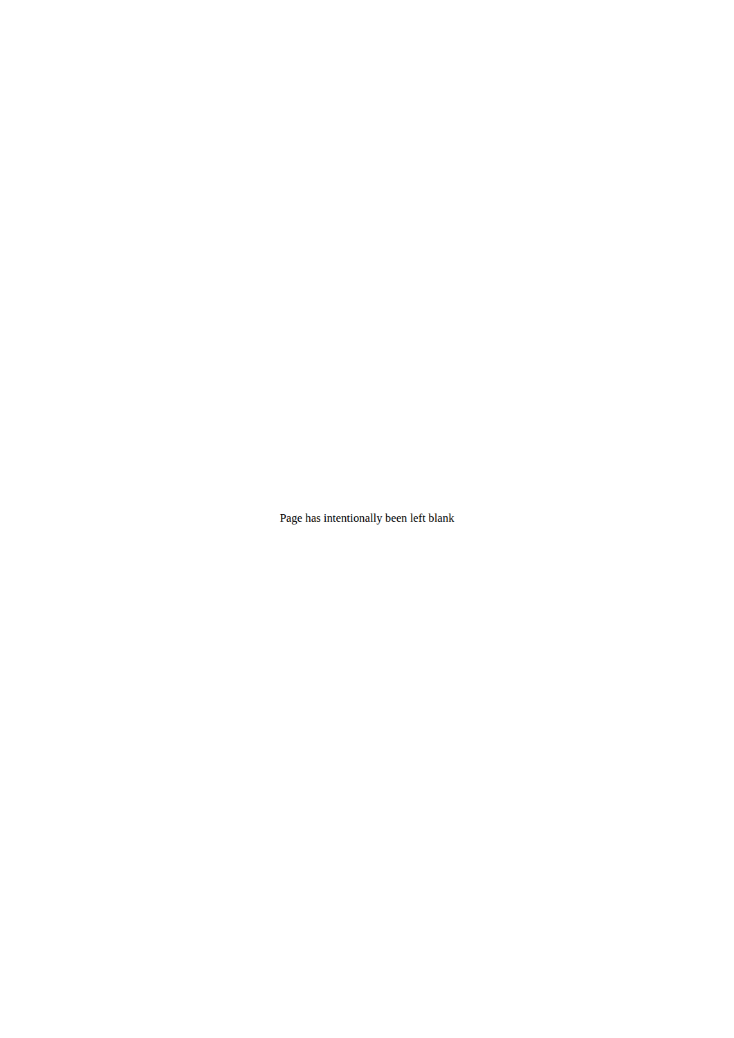Page has intentionally been left blank